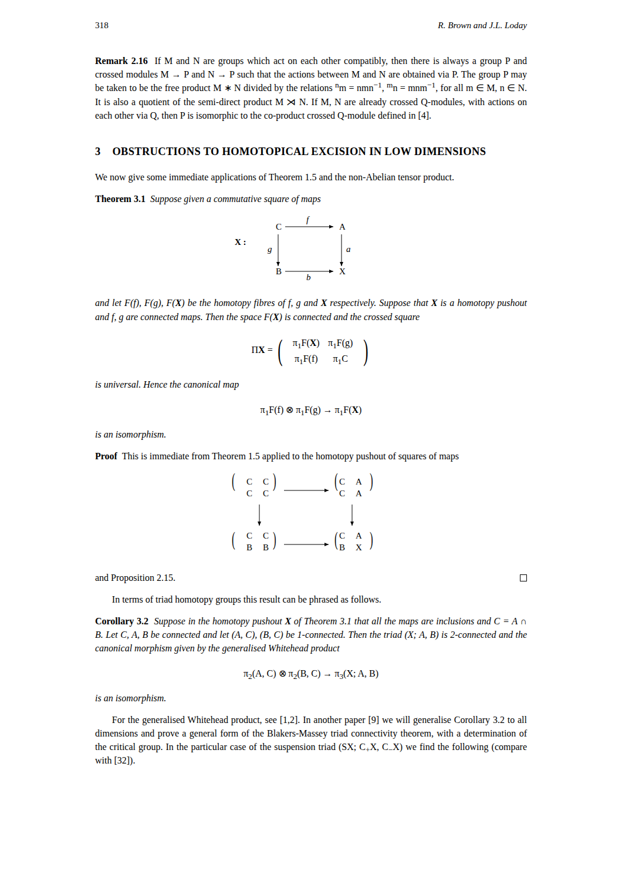318 R. Brown and J.L. Loday
Remark 2.16 If M and N are groups which act on each other compatibly, then there is always a group P and crossed modules M → P and N → P such that the actions between M and N are obtained via P. The group P may be taken to be the free product M ∗ N divided by the relations nm = nmn−1, mn = mnm−1, for all m ∈ M, n ∈ N. It is also a quotient of the semi-direct product M ⋊ N. If M, N are already crossed Q-modules, with actions on each other via Q, then P is isomorphic to the co-product crossed Q-module defined in [4].
3 OBSTRUCTIONS TO HOMOTOPICAL EXCISION IN LOW DIMENSIONS
We now give some immediate applications of Theorem 1.5 and the non-Abelian tensor product.
Theorem 3.1 Suppose given a commutative square of maps
X : C A B X f g a b
and let F(f), F(g), F(X) be the homotopy fibres of f, g and X respectively. Suppose that X is a homotopy pushout and f, g are connected maps. Then the space F(X) is connected and the crossed square
ΠX = (
| π 1 F( X ) | π 1 F(g) |
| π 1 F(f) | π 1 C |
)
is universal. Hence the canonical map
π1F(f) ⊗ π1F(g) → π1F(X)
is an isomorphism.
Proof This is immediate from Theorem 1.5 applied to the homotopy pushout of squares of maps
( C C C C ) ( C A C A ) ( C C B B ) ( C A B X )
and Proposition 2.15.
In terms of triad homotopy groups this result can be phrased as follows.
Corollary 3.2 Suppose in the homotopy pushout X of Theorem 3.1 that all the maps are inclusions and C = A ∩ B. Let C, A, B be connected and let (A, C), (B, C) be 1-connected. Then the triad (X; A, B) is 2-connected and the canonical morphism given by the generalised Whitehead product
π2(A, C) ⊗ π2(B, C) → π3(X; A, B)
is an isomorphism.
For the generalised Whitehead product, see [1,2]. In another paper [9] we will generalise Corollary 3.2 to all dimensions and prove a general form of the Blakers-Massey triad connectivity theorem, with a determination of the critical group. In the particular case of the suspension triad (SX; C+X, C−X) we find the following (compare with [32]).